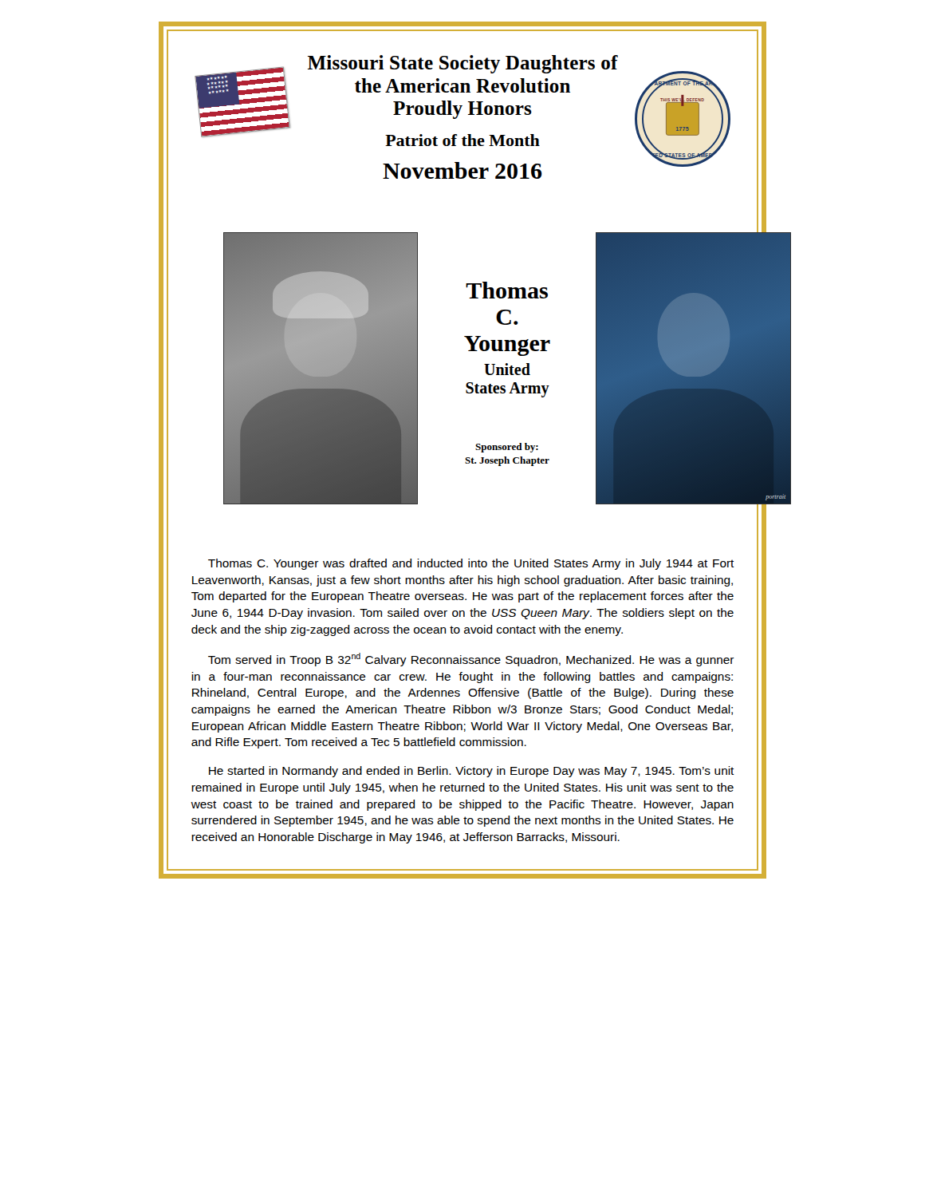★★★★★★
★★★★★★
★★★★★★
★★★★★★
Missouri State Society Daughters of the American Revolution
Proudly Honors
Patriot of the Month
November 2016
DEPARTMENT OF THE ARMY
THIS WE'LL DEFEND
1775
UNITED STATES OF AMERICA
Thomas C.
Younger
United States Army
Sponsored by:
St. Joseph Chapter
portrait
Thomas C. Younger was drafted and inducted into the United States Army in July 1944 at Fort Leavenworth, Kansas, just a few short months after his high school graduation. After basic training, Tom departed for the European Theatre overseas. He was part of the replacement forces after the June 6, 1944 D-Day invasion. Tom sailed over on the USS Queen Mary. The soldiers slept on the deck and the ship zig-zagged across the ocean to avoid contact with the enemy.
Tom served in Troop B 32nd Calvary Reconnaissance Squadron, Mechanized. He was a gunner in a four-man reconnaissance car crew. He fought in the following battles and campaigns: Rhineland, Central Europe, and the Ardennes Offensive (Battle of the Bulge). During these campaigns he earned the American Theatre Ribbon w/3 Bronze Stars; Good Conduct Medal; European African Middle Eastern Theatre Ribbon; World War II Victory Medal, One Overseas Bar, and Rifle Expert. Tom received a Tec 5 battlefield commission.
He started in Normandy and ended in Berlin. Victory in Europe Day was May 7, 1945. Tom’s unit remained in Europe until July 1945, when he returned to the United States. His unit was sent to the west coast to be trained and prepared to be shipped to the Pacific Theatre. However, Japan surrendered in September 1945, and he was able to spend the next months in the United States. He received an Honorable Discharge in May 1946, at Jefferson Barracks, Missouri.